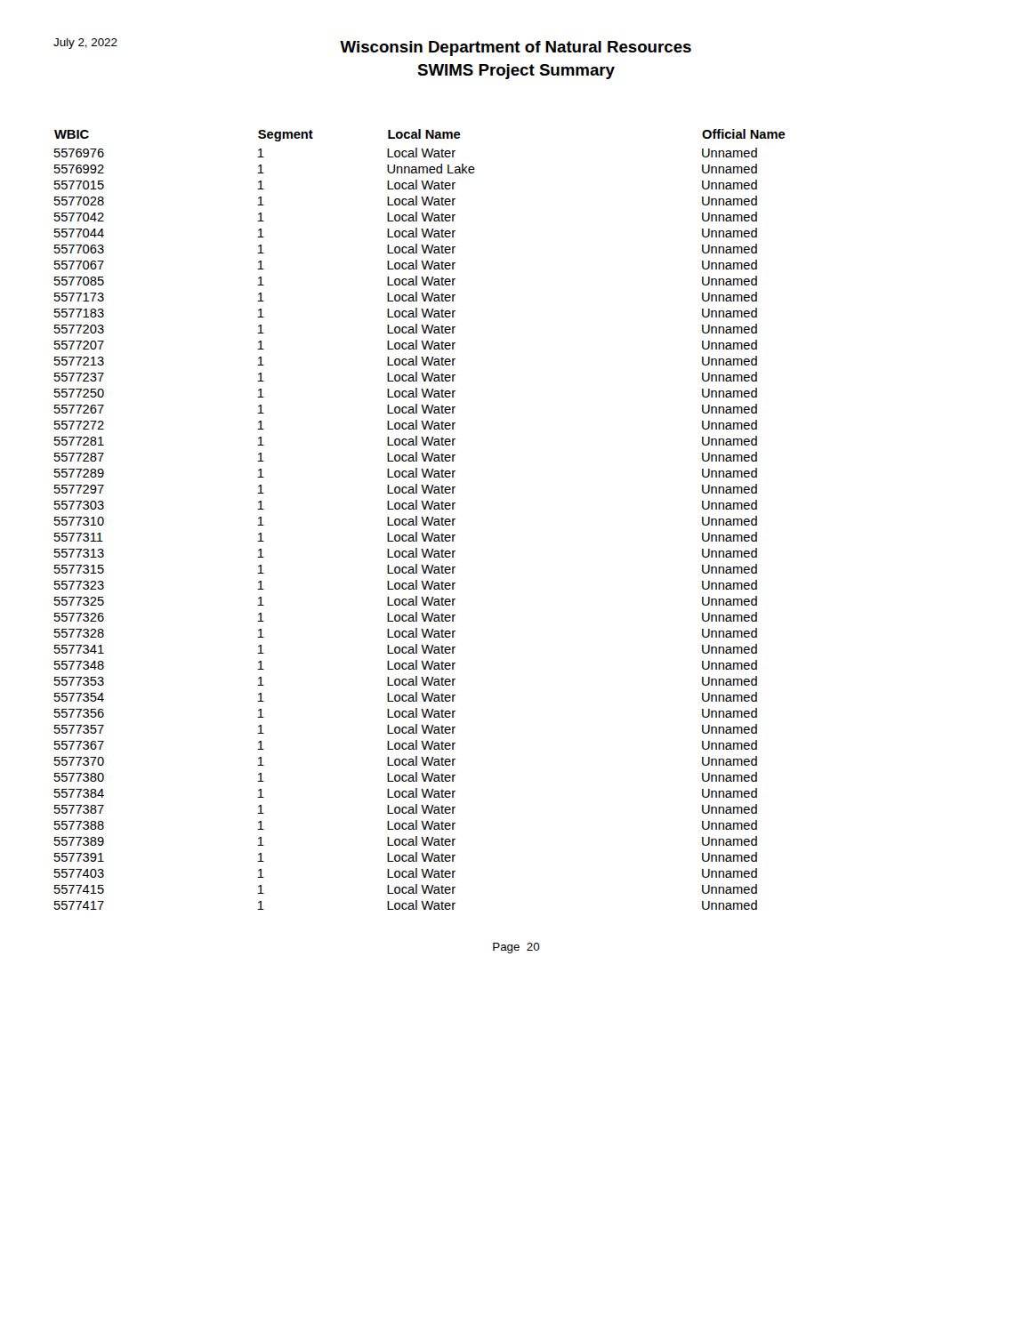July 2, 2022
Wisconsin Department of Natural Resources
SWIMS Project Summary
| WBIC | Segment | Local Name | Official Name |
| --- | --- | --- | --- |
| 5576976 | 1 | Local Water | Unnamed |
| 5576992 | 1 | Unnamed Lake | Unnamed |
| 5577015 | 1 | Local Water | Unnamed |
| 5577028 | 1 | Local Water | Unnamed |
| 5577042 | 1 | Local Water | Unnamed |
| 5577044 | 1 | Local Water | Unnamed |
| 5577063 | 1 | Local Water | Unnamed |
| 5577067 | 1 | Local Water | Unnamed |
| 5577085 | 1 | Local Water | Unnamed |
| 5577173 | 1 | Local Water | Unnamed |
| 5577183 | 1 | Local Water | Unnamed |
| 5577203 | 1 | Local Water | Unnamed |
| 5577207 | 1 | Local Water | Unnamed |
| 5577213 | 1 | Local Water | Unnamed |
| 5577237 | 1 | Local Water | Unnamed |
| 5577250 | 1 | Local Water | Unnamed |
| 5577267 | 1 | Local Water | Unnamed |
| 5577272 | 1 | Local Water | Unnamed |
| 5577281 | 1 | Local Water | Unnamed |
| 5577287 | 1 | Local Water | Unnamed |
| 5577289 | 1 | Local Water | Unnamed |
| 5577297 | 1 | Local Water | Unnamed |
| 5577303 | 1 | Local Water | Unnamed |
| 5577310 | 1 | Local Water | Unnamed |
| 5577311 | 1 | Local Water | Unnamed |
| 5577313 | 1 | Local Water | Unnamed |
| 5577315 | 1 | Local Water | Unnamed |
| 5577323 | 1 | Local Water | Unnamed |
| 5577325 | 1 | Local Water | Unnamed |
| 5577326 | 1 | Local Water | Unnamed |
| 5577328 | 1 | Local Water | Unnamed |
| 5577341 | 1 | Local Water | Unnamed |
| 5577348 | 1 | Local Water | Unnamed |
| 5577353 | 1 | Local Water | Unnamed |
| 5577354 | 1 | Local Water | Unnamed |
| 5577356 | 1 | Local Water | Unnamed |
| 5577357 | 1 | Local Water | Unnamed |
| 5577367 | 1 | Local Water | Unnamed |
| 5577370 | 1 | Local Water | Unnamed |
| 5577380 | 1 | Local Water | Unnamed |
| 5577384 | 1 | Local Water | Unnamed |
| 5577387 | 1 | Local Water | Unnamed |
| 5577388 | 1 | Local Water | Unnamed |
| 5577389 | 1 | Local Water | Unnamed |
| 5577391 | 1 | Local Water | Unnamed |
| 5577403 | 1 | Local Water | Unnamed |
| 5577415 | 1 | Local Water | Unnamed |
| 5577417 | 1 | Local Water | Unnamed |
Page 20